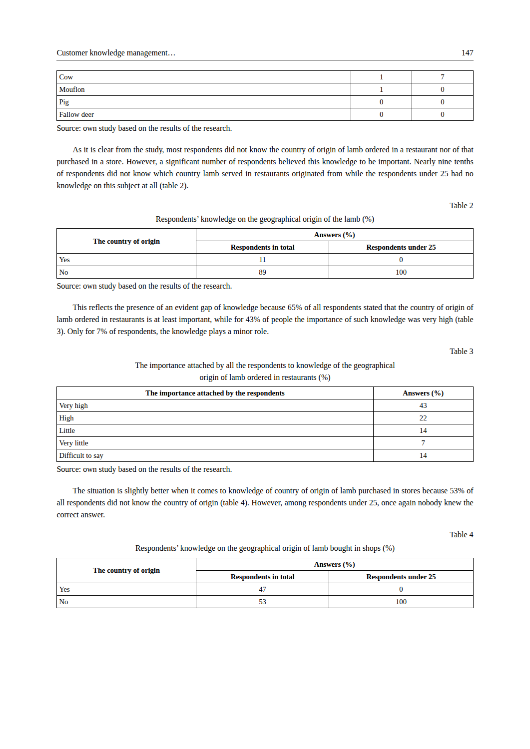Customer knowledge management… 147
| Cow | 1 | 7 |
| Mouflon | 1 | 0 |
| Pig | 0 | 0 |
| Fallow deer | 0 | 0 |
Source: own study based on the results of the research.
As it is clear from the study, most respondents did not know the country of origin of lamb ordered in a restaurant nor of that purchased in a store. However, a significant number of respondents believed this knowledge to be important. Nearly nine tenths of respondents did not know which country lamb served in restaurants originated from while the respondents under 25 had no knowledge on this subject at all (table 2).
Table 2
Respondents’ knowledge on the geographical origin of the lamb (%)
| The country of origin | Answers (%) |
| --- | --- |
| Respondents in total | Respondents under 25 |
| Yes | 11 | 0 |
| No | 89 | 100 |
Source: own study based on the results of the research.
This reflects the presence of an evident gap of knowledge because 65% of all respondents stated that the country of origin of lamb ordered in restaurants is at least important, while for 43% of people the importance of such knowledge was very high (table 3). Only for 7% of respondents, the knowledge plays a minor role.
Table 3
The importance attached by all the respondents to knowledge of the geographical
origin of lamb ordered in restaurants (%)
| The importance attached by the respondents | Answers (%) |
| --- | --- |
| Very high | 43 |
| High | 22 |
| Little | 14 |
| Very little | 7 |
| Difficult to say | 14 |
Source: own study based on the results of the research.
The situation is slightly better when it comes to knowledge of country of origin of lamb purchased in stores because 53% of all respondents did not know the country of origin (table 4). However, among respondents under 25, once again nobody knew the correct answer.
Table 4
Respondents’ knowledge on the geographical origin of lamb bought in shops (%)
| The country of origin | Answers (%) |
| --- | --- |
| Respondents in total | Respondents under 25 |
| Yes | 47 | 0 |
| No | 53 | 100 |